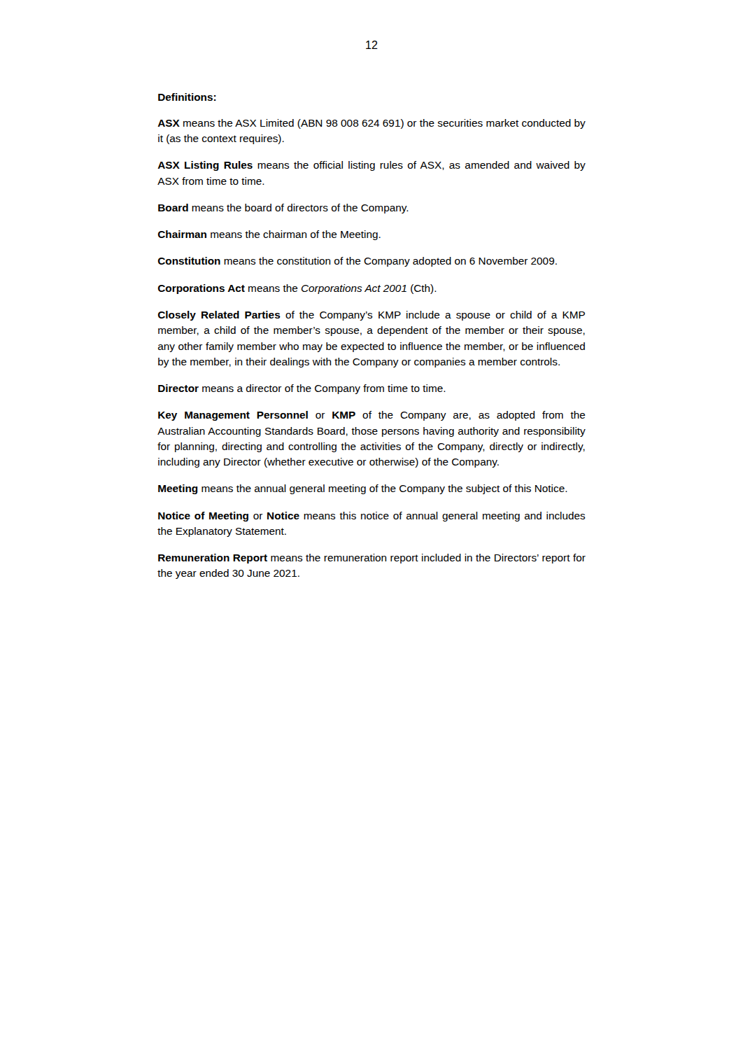12
Definitions:
ASX means the ASX Limited (ABN 98 008 624 691) or the securities market conducted by it (as the context requires).
ASX Listing Rules means the official listing rules of ASX, as amended and waived by ASX from time to time.
Board means the board of directors of the Company.
Chairman means the chairman of the Meeting.
Constitution means the constitution of the Company adopted on 6 November 2009.
Corporations Act means the Corporations Act 2001 (Cth).
Closely Related Parties of the Company’s KMP include a spouse or child of a KMP member, a child of the member’s spouse, a dependent of the member or their spouse, any other family member who may be expected to influence the member, or be influenced by the member, in their dealings with the Company or companies a member controls.
Director means a director of the Company from time to time.
Key Management Personnel or KMP of the Company are, as adopted from the Australian Accounting Standards Board, those persons having authority and responsibility for planning, directing and controlling the activities of the Company, directly or indirectly, including any Director (whether executive or otherwise) of the Company.
Meeting means the annual general meeting of the Company the subject of this Notice.
Notice of Meeting or Notice means this notice of annual general meeting and includes the Explanatory Statement.
Remuneration Report means the remuneration report included in the Directors’ report for the year ended 30 June 2021.